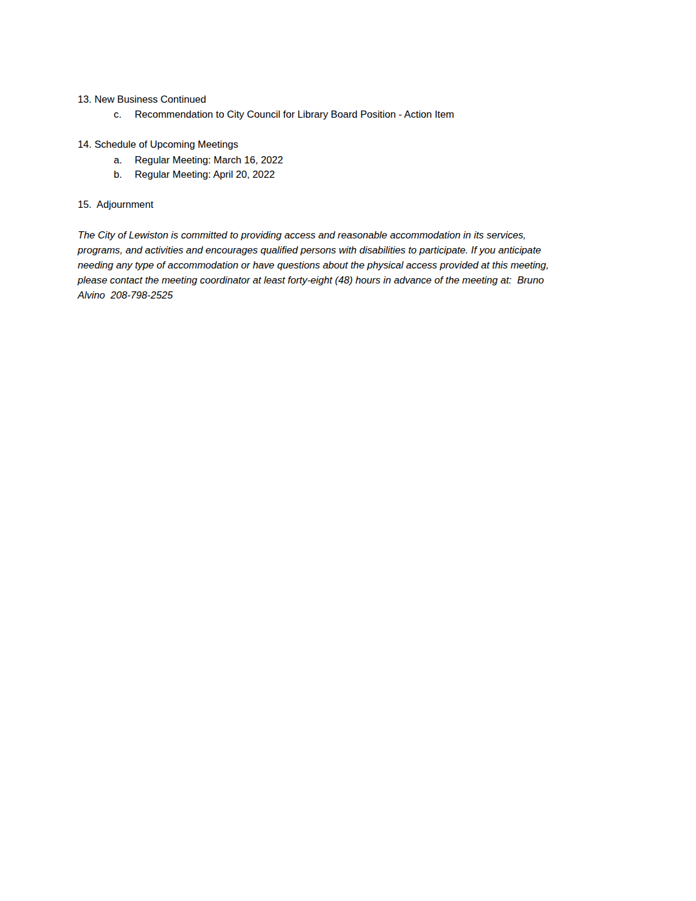13. New Business Continued
c. Recommendation to City Council for Library Board Position - Action Item
14. Schedule of Upcoming Meetings
a. Regular Meeting: March 16, 2022
b. Regular Meeting: April 20, 2022
15. Adjournment
The City of Lewiston is committed to providing access and reasonable accommodation in its services, programs, and activities and encourages qualified persons with disabilities to participate. If you anticipate needing any type of accommodation or have questions about the physical access provided at this meeting, please contact the meeting coordinator at least forty-eight (48) hours in advance of the meeting at: Bruno Alvino 208-798-2525